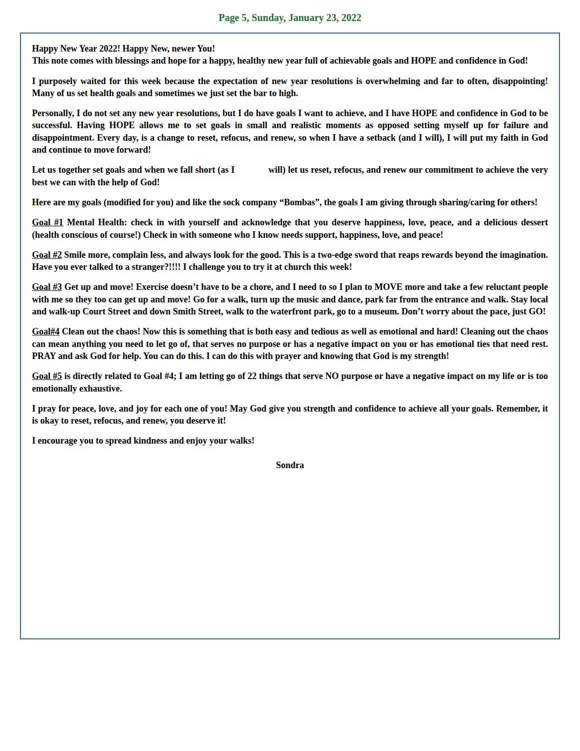Page 5, Sunday, January 23, 2022
Happy New Year 2022! Happy New, newer You!
This note comes with blessings and hope for a happy, healthy new year full of achievable goals and HOPE and confidence in God!
I purposely waited for this week because the expectation of new year resolutions is overwhelming and far to often, disappointing! Many of us set health goals and sometimes we just set the bar to high.
Personally, I do not set any new year resolutions, but I do have goals I want to achieve, and I have HOPE and confidence in God to be successful. Having HOPE allows me to set goals in small and realistic moments as opposed setting myself up for failure and disappointment. Every day, is a change to reset, refocus, and renew, so when I have a setback (and I will), I will put my faith in God and continue to move forward!
Let us together set goals and when we fall short (as I will) let us reset, refocus, and renew our commitment to achieve the very best we can with the help of God!
Here are my goals (modified for you) and like the sock company “Bombas”, the goals I am giving through sharing/caring for others!
Goal #1 Mental Health: check in with yourself and acknowledge that you deserve happiness, love, peace, and a delicious dessert (health conscious of course!) Check in with someone who I know needs support, happiness, love, and peace!
Goal #2 Smile more, complain less, and always look for the good. This is a two-edge sword that reaps rewards beyond the imagination. Have you ever talked to a stranger?!!!! I challenge you to try it at church this week!
Goal #3 Get up and move! Exercise doesn’t have to be a chore, and I need to so I plan to MOVE more and take a few reluctant people with me so they too can get up and move! Go for a walk, turn up the music and dance, park far from the entrance and walk. Stay local and walk-up Court Street and down Smith Street, walk to the waterfront park, go to a museum. Don’t worry about the pace, just GO!
Goal#4 Clean out the chaos! Now this is something that is both easy and tedious as well as emotional and hard! Cleaning out the chaos can mean anything you need to let go of, that serves no purpose or has a negative impact on you or has emotional ties that need rest. PRAY and ask God for help. You can do this. I can do this with prayer and knowing that God is my strength!
Goal #5 is directly related to Goal #4; I am letting go of 22 things that serve NO purpose or have a negative impact on my life or is too emotionally exhaustive.
I pray for peace, love, and joy for each one of you! May God give you strength and confidence to achieve all your goals. Remember, it is okay to reset, refocus, and renew, you deserve it!
I encourage you to spread kindness and enjoy your walks!
Sondra